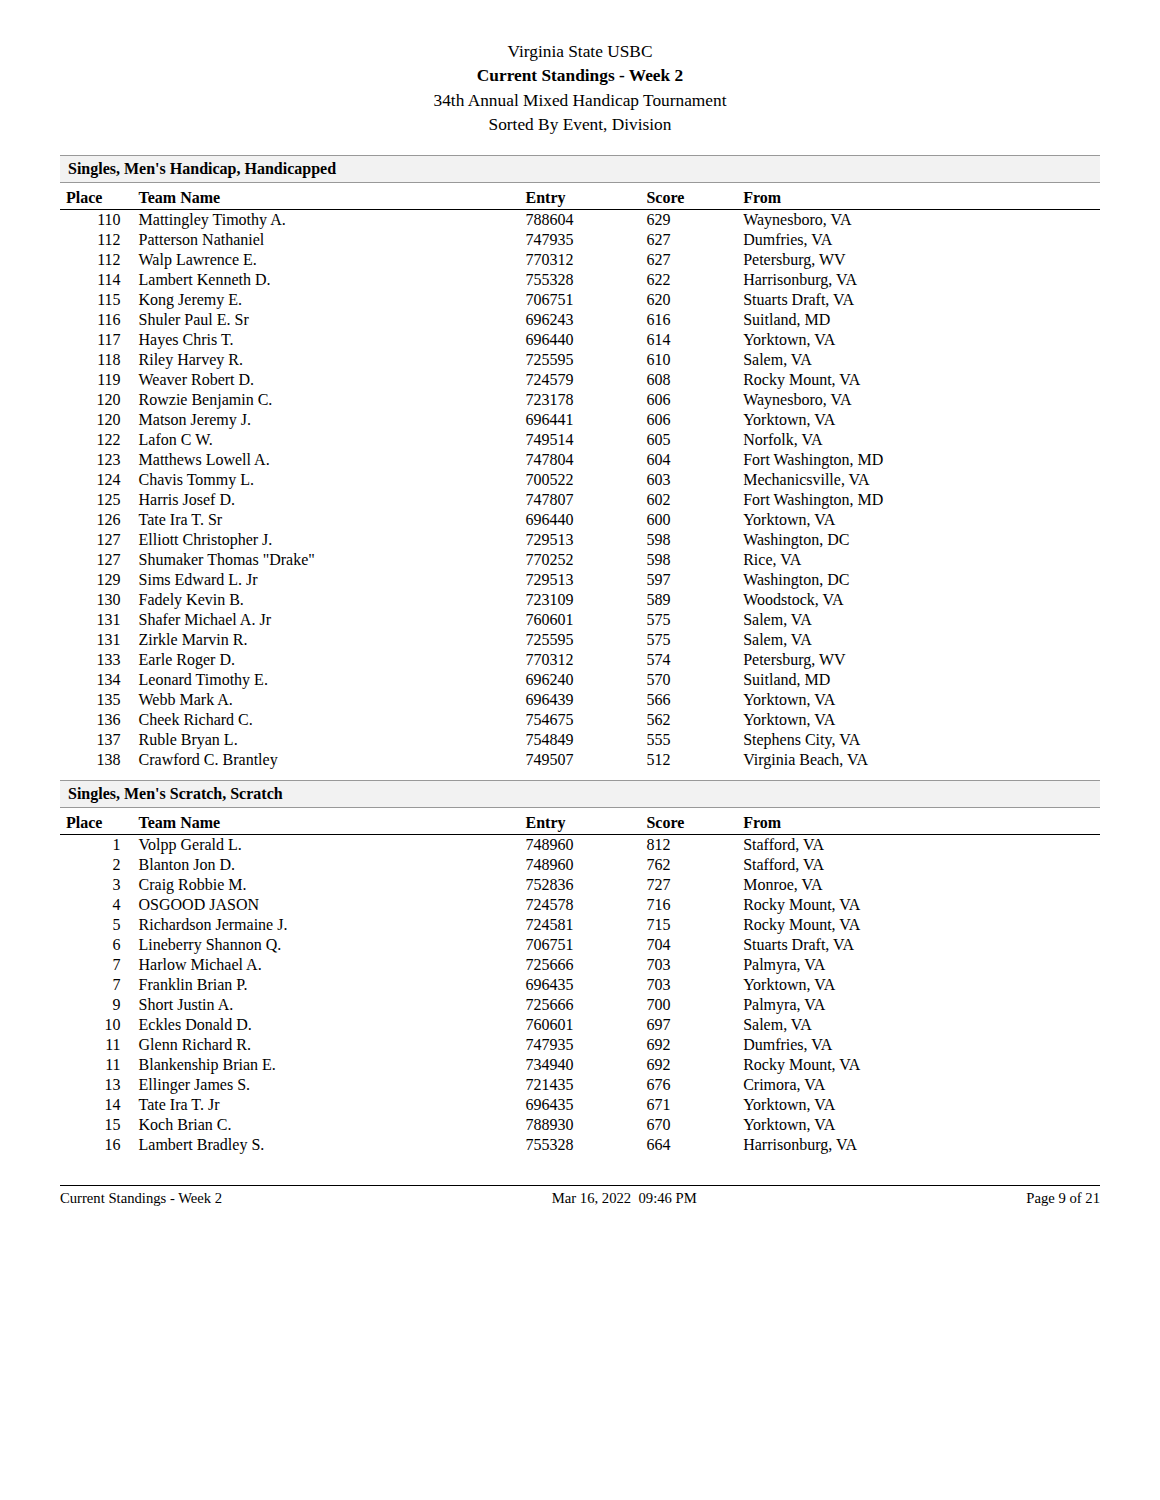Virginia State USBC
Current Standings - Week 2
34th Annual Mixed Handicap Tournament
Sorted By Event, Division
Singles, Men's Handicap, Handicapped
| Place | Team Name | Entry | Score | From |
| --- | --- | --- | --- | --- |
| 110 | Mattingley Timothy A. | 788604 | 629 | Waynesboro, VA |
| 112 | Patterson Nathaniel | 747935 | 627 | Dumfries, VA |
| 112 | Walp Lawrence E. | 770312 | 627 | Petersburg, WV |
| 114 | Lambert Kenneth D. | 755328 | 622 | Harrisonburg, VA |
| 115 | Kong Jeremy E. | 706751 | 620 | Stuarts Draft, VA |
| 116 | Shuler Paul E. Sr | 696243 | 616 | Suitland, MD |
| 117 | Hayes Chris T. | 696440 | 614 | Yorktown, VA |
| 118 | Riley Harvey R. | 725595 | 610 | Salem, VA |
| 119 | Weaver Robert D. | 724579 | 608 | Rocky Mount, VA |
| 120 | Rowzie Benjamin C. | 723178 | 606 | Waynesboro, VA |
| 120 | Matson Jeremy J. | 696441 | 606 | Yorktown, VA |
| 122 | Lafon C W. | 749514 | 605 | Norfolk, VA |
| 123 | Matthews Lowell A. | 747804 | 604 | Fort Washington, MD |
| 124 | Chavis Tommy L. | 700522 | 603 | Mechanicsville, VA |
| 125 | Harris Josef D. | 747807 | 602 | Fort Washington, MD |
| 126 | Tate Ira T. Sr | 696440 | 600 | Yorktown, VA |
| 127 | Elliott Christopher J. | 729513 | 598 | Washington, DC |
| 127 | Shumaker Thomas "Drake" | 770252 | 598 | Rice, VA |
| 129 | Sims Edward L. Jr | 729513 | 597 | Washington, DC |
| 130 | Fadely Kevin B. | 723109 | 589 | Woodstock, VA |
| 131 | Shafer Michael A. Jr | 760601 | 575 | Salem, VA |
| 131 | Zirkle Marvin R. | 725595 | 575 | Salem, VA |
| 133 | Earle Roger D. | 770312 | 574 | Petersburg, WV |
| 134 | Leonard Timothy E. | 696240 | 570 | Suitland, MD |
| 135 | Webb Mark A. | 696439 | 566 | Yorktown, VA |
| 136 | Cheek Richard C. | 754675 | 562 | Yorktown, VA |
| 137 | Ruble Bryan L. | 754849 | 555 | Stephens City, VA |
| 138 | Crawford C. Brantley | 749507 | 512 | Virginia Beach, VA |
Singles, Men's Scratch, Scratch
| Place | Team Name | Entry | Score | From |
| --- | --- | --- | --- | --- |
| 1 | Volpp Gerald L. | 748960 | 812 | Stafford, VA |
| 2 | Blanton Jon D. | 748960 | 762 | Stafford, VA |
| 3 | Craig Robbie M. | 752836 | 727 | Monroe, VA |
| 4 | OSGOOD JASON | 724578 | 716 | Rocky Mount, VA |
| 5 | Richardson Jermaine J. | 724581 | 715 | Rocky Mount, VA |
| 6 | Lineberry Shannon Q. | 706751 | 704 | Stuarts Draft, VA |
| 7 | Harlow Michael A. | 725666 | 703 | Palmyra, VA |
| 7 | Franklin Brian P. | 696435 | 703 | Yorktown, VA |
| 9 | Short Justin A. | 725666 | 700 | Palmyra, VA |
| 10 | Eckles Donald D. | 760601 | 697 | Salem, VA |
| 11 | Glenn Richard R. | 747935 | 692 | Dumfries, VA |
| 11 | Blankenship Brian E. | 734940 | 692 | Rocky Mount, VA |
| 13 | Ellinger James S. | 721435 | 676 | Crimora, VA |
| 14 | Tate Ira T. Jr | 696435 | 671 | Yorktown, VA |
| 15 | Koch Brian C. | 788930 | 670 | Yorktown, VA |
| 16 | Lambert Bradley S. | 755328 | 664 | Harrisonburg, VA |
Current Standings - Week 2
Mar 16, 2022 09:46 PM
Page 9 of 21